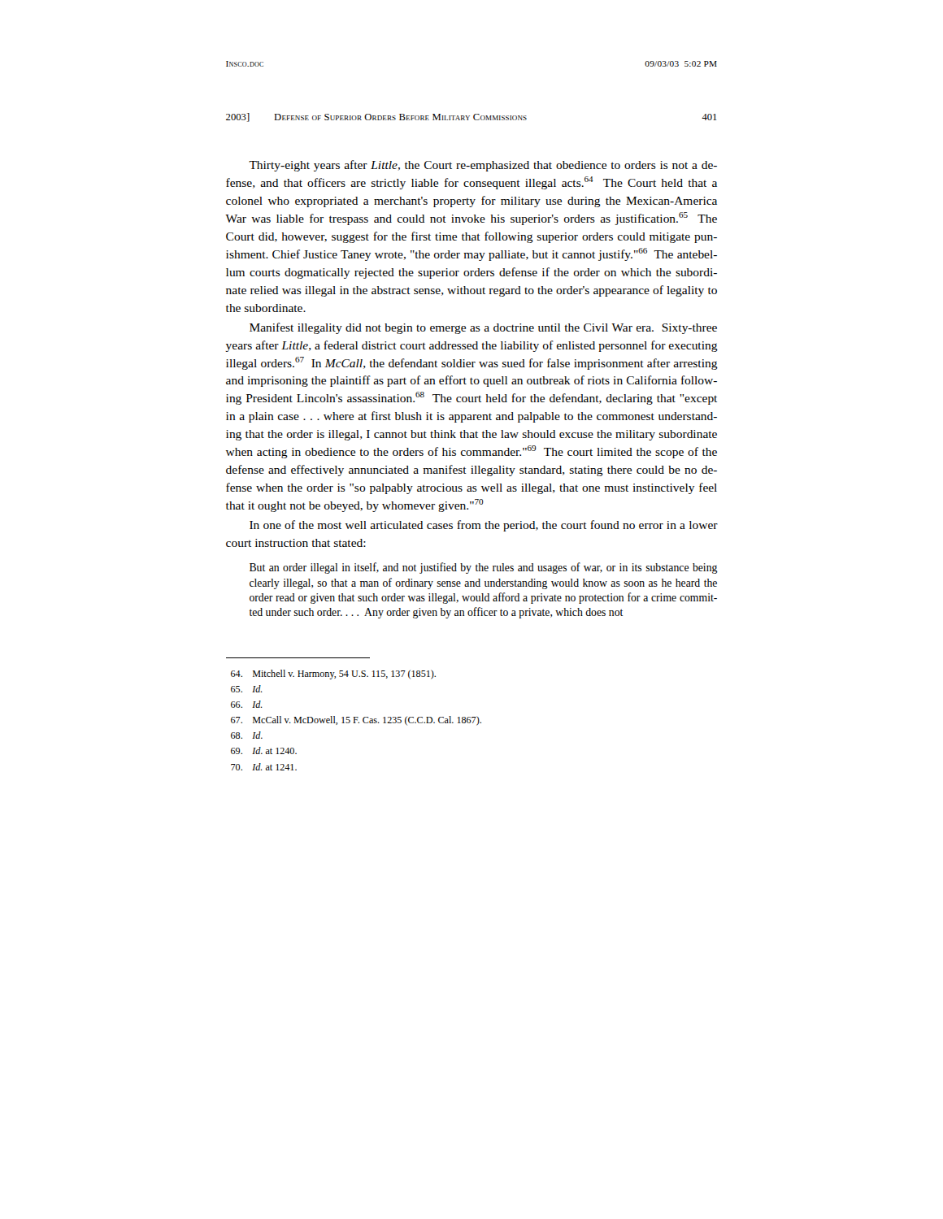Insco.doc 09/03/03 5:02 PM
2003] Defense of Superior Orders Before Military Commissions 401
Thirty-eight years after Little, the Court re-emphasized that obedience to orders is not a defense, and that officers are strictly liable for consequent illegal acts.64 The Court held that a colonel who expropriated a merchant's property for military use during the Mexican-America War was liable for trespass and could not invoke his superior's orders as justification.65 The Court did, however, suggest for the first time that following superior orders could mitigate punishment. Chief Justice Taney wrote, "the order may palliate, but it cannot justify."66 The antebellum courts dogmatically rejected the superior orders defense if the order on which the subordinate relied was illegal in the abstract sense, without regard to the order's appearance of legality to the subordinate.
Manifest illegality did not begin to emerge as a doctrine until the Civil War era. Sixty-three years after Little, a federal district court addressed the liability of enlisted personnel for executing illegal orders.67 In McCall, the defendant soldier was sued for false imprisonment after arresting and imprisoning the plaintiff as part of an effort to quell an outbreak of riots in California following President Lincoln's assassination.68 The court held for the defendant, declaring that "except in a plain case . . . where at first blush it is apparent and palpable to the commonest understanding that the order is illegal, I cannot but think that the law should excuse the military subordinate when acting in obedience to the orders of his commander."69 The court limited the scope of the defense and effectively annunciated a manifest illegality standard, stating there could be no defense when the order is "so palpably atrocious as well as illegal, that one must instinctively feel that it ought not be obeyed, by whomever given."70
In one of the most well articulated cases from the period, the court found no error in a lower court instruction that stated:
But an order illegal in itself, and not justified by the rules and usages of war, or in its substance being clearly illegal, so that a man of ordinary sense and understanding would know as soon as he heard the order read or given that such order was illegal, would afford a private no protection for a crime committed under such order. . . . Any order given by an officer to a private, which does not
64. Mitchell v. Harmony, 54 U.S. 115, 137 (1851).
65. Id.
66. Id.
67. McCall v. McDowell, 15 F. Cas. 1235 (C.C.D. Cal. 1867).
68. Id.
69. Id. at 1240.
70. Id. at 1241.